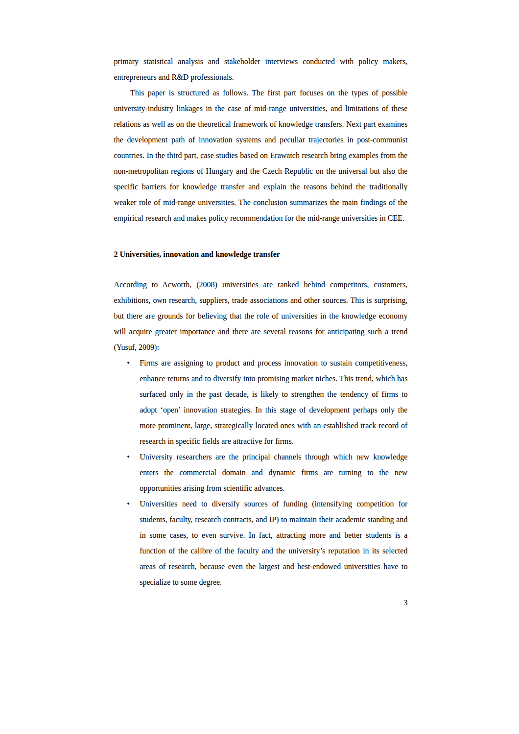primary statistical analysis and stakeholder interviews conducted with policy makers, entrepreneurs and R&D professionals.
This paper is structured as follows. The first part focuses on the types of possible university-industry linkages in the case of mid-range universities, and limitations of these relations as well as on the theoretical framework of knowledge transfers. Next part examines the development path of innovation systems and peculiar trajectories in post-communist countries. In the third part, case studies based on Erawatch research bring examples from the non-metropolitan regions of Hungary and the Czech Republic on the universal but also the specific barriers for knowledge transfer and explain the reasons behind the traditionally weaker role of mid-range universities. The conclusion summarizes the main findings of the empirical research and makes policy recommendation for the mid-range universities in CEE.
2 Universities, innovation and knowledge transfer
According to Acworth, (2008) universities are ranked behind competitors, customers, exhibitions, own research, suppliers, trade associations and other sources. This is surprising, but there are grounds for believing that the role of universities in the knowledge economy will acquire greater importance and there are several reasons for anticipating such a trend (Yusuf, 2009):
Firms are assigning to product and process innovation to sustain competitiveness, enhance returns and to diversify into promising market niches. This trend, which has surfaced only in the past decade, is likely to strengthen the tendency of firms to adopt ‘open’ innovation strategies. In this stage of development perhaps only the more prominent, large, strategically located ones with an established track record of research in specific fields are attractive for firms.
University researchers are the principal channels through which new knowledge enters the commercial domain and dynamic firms are turning to the new opportunities arising from scientific advances.
Universities need to diversify sources of funding (intensifying competition for students, faculty, research contracts, and IP) to maintain their academic standing and in some cases, to even survive. In fact, attracting more and better students is a function of the calibre of the faculty and the university’s reputation in its selected areas of research, because even the largest and best-endowed universities have to specialize to some degree.
3